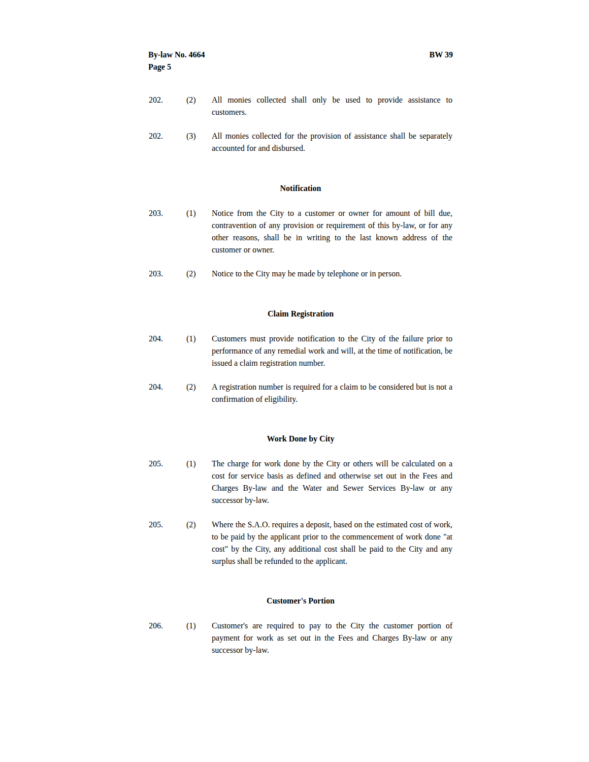By-law No. 4664
Page 5
BW 39
| 202. | (2) | All monies collected shall only be used to provide assistance to customers. |
| 202. | (3) | All monies collected for the provision of assistance shall be separately accounted for and disbursed. |
Notification
| 203. | (1) | Notice from the City to a customer or owner for amount of bill due, contravention of any provision or requirement of this by-law, or for any other reasons, shall be in writing to the last known address of the customer or owner. |
| 203. | (2) | Notice to the City may be made by telephone or in person. |
Claim Registration
| 204. | (1) | Customers must provide notification to the City of the failure prior to performance of any remedial work and will, at the time of notification, be issued a claim registration number. |
| 204. | (2) | A registration number is required for a claim to be considered but is not a confirmation of eligibility. |
Work Done by City
| 205. | (1) | The charge for work done by the City or others will be calculated on a cost for service basis as defined and otherwise set out in the Fees and Charges By-law and the Water and Sewer Services By-law or any successor by-law. |
| 205. | (2) | Where the S.A.O. requires a deposit, based on the estimated cost of work, to be paid by the applicant prior to the commencement of work done "at cost" by the City, any additional cost shall be paid to the City and any surplus shall be refunded to the applicant. |
Customer's Portion
| 206. | (1) | Customer's are required to pay to the City the customer portion of payment for work as set out in the Fees and Charges By-law or any successor by-law. |